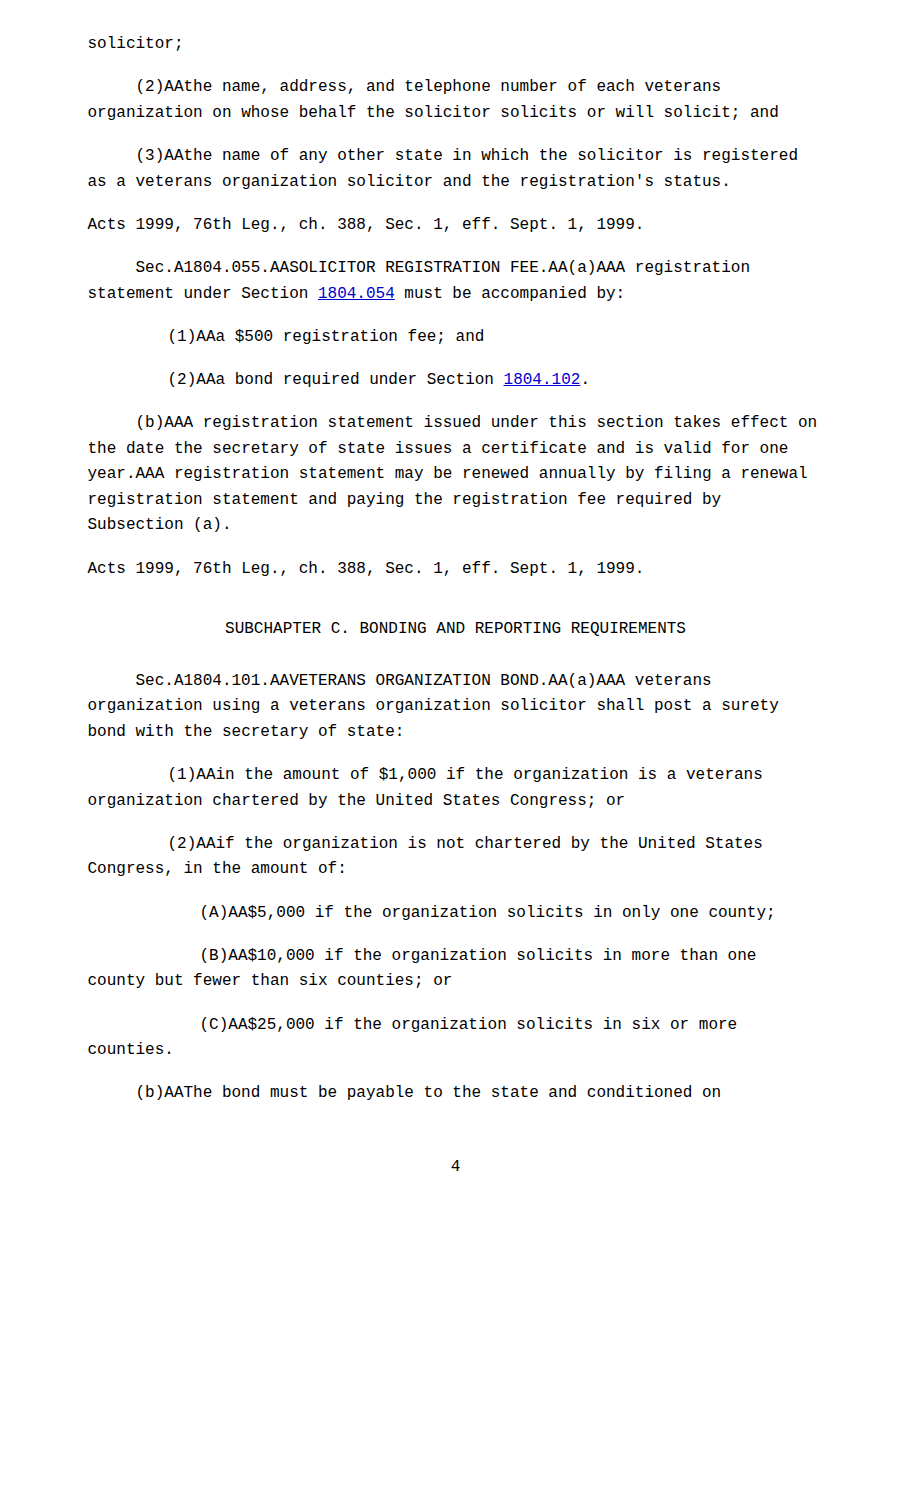solicitor;
(2)AAthe name, address, and telephone number of each veterans organization on whose behalf the solicitor solicits or will solicit; and
(3)AAthe name of any other state in which the solicitor is registered as a veterans organization solicitor and the registration's status.
Acts 1999, 76th Leg., ch. 388, Sec. 1, eff. Sept. 1, 1999.
Sec.A1804.055.AASOLICITOR REGISTRATION FEE.AA(a)AAA registration statement under Section 1804.054 must be accompanied by:
(1)AAa $500 registration fee; and
(2)AAa bond required under Section 1804.102.
(b)AAA registration statement issued under this section takes effect on the date the secretary of state issues a certificate and is valid for one year.AAA registration statement may be renewed annually by filing a renewal registration statement and paying the registration fee required by Subsection (a).
Acts 1999, 76th Leg., ch. 388, Sec. 1, eff. Sept. 1, 1999.
SUBCHAPTER C. BONDING AND REPORTING REQUIREMENTS
Sec.A1804.101.AAVETERANS ORGANIZATION BOND.AA(a)AAA veterans organization using a veterans organization solicitor shall post a surety bond with the secretary of state:
(1)AAin the amount of $1,000 if the organization is a veterans organization chartered by the United States Congress; or
(2)AAif the organization is not chartered by the United States Congress, in the amount of:
(A)AA$5,000 if the organization solicits in only one county;
(B)AA$10,000 if the organization solicits in more than one county but fewer than six counties; or
(C)AA$25,000 if the organization solicits in six or more counties.
(b)AAThe bond must be payable to the state and conditioned on
4